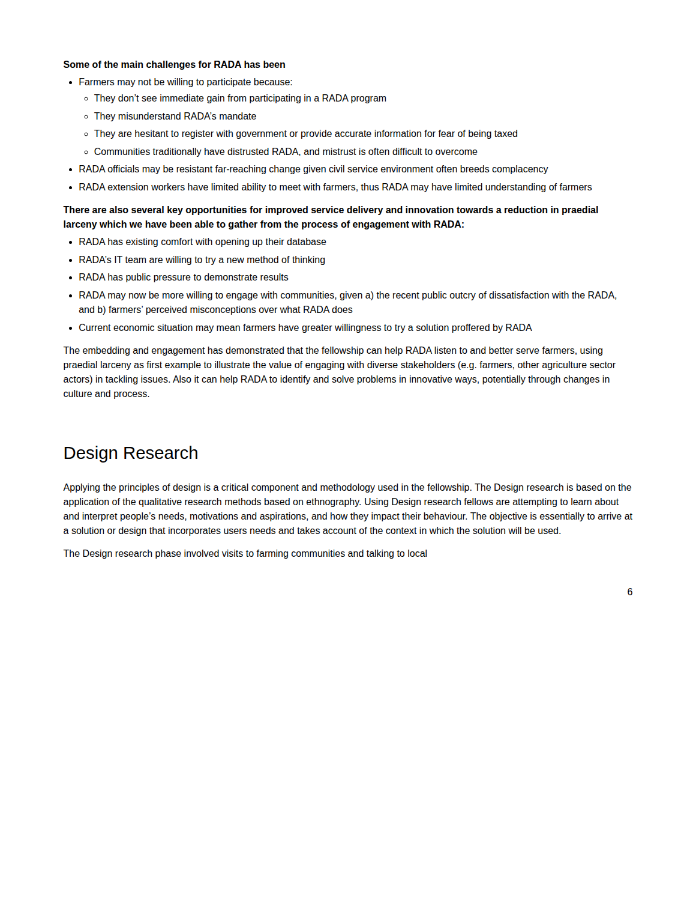Some of the main challenges for RADA has been
Farmers may not be willing to participate because:
They don’t see immediate gain from participating in a RADA program
They misunderstand RADA’s mandate
They are hesitant to register with government or provide accurate information for fear of being taxed
Communities traditionally have distrusted RADA, and mistrust is often difficult to overcome
RADA officials may be resistant far-reaching change given civil service environment often breeds complacency
RADA extension workers have limited ability to meet with farmers, thus RADA may have limited understanding of farmers
There are also several key opportunities for improved service delivery and innovation towards a reduction in praedial larceny which we have been able to gather from the process of engagement with RADA:
RADA has existing comfort with opening up their database
RADA’s IT team are willing to try a new method of thinking
RADA has public pressure to demonstrate results
RADA may now be more willing to engage with communities, given a) the recent public outcry of dissatisfaction with the RADA, and b) farmers’ perceived misconceptions over what RADA does
Current economic situation may mean farmers have greater willingness to try a solution proffered by RADA
The embedding and engagement has demonstrated that the fellowship can help RADA listen to and better serve farmers, using praedial larceny as first example to illustrate the value of engaging with diverse stakeholders (e.g. farmers, other agriculture sector actors) in tackling issues. Also it can help RADA to identify and solve problems in innovative ways, potentially through changes in culture and process.
Design Research
Applying the principles of design is a critical component and methodology used in the fellowship. The Design research is based on the application of the qualitative research methods based on ethnography. Using Design research fellows are attempting to learn about and interpret people’s needs, motivations and aspirations, and how they impact their behaviour. The objective is essentially to arrive at a solution or design that incorporates users needs and takes account of the context in which the solution will be used.
The Design research phase involved visits to farming communities and talking to local
6